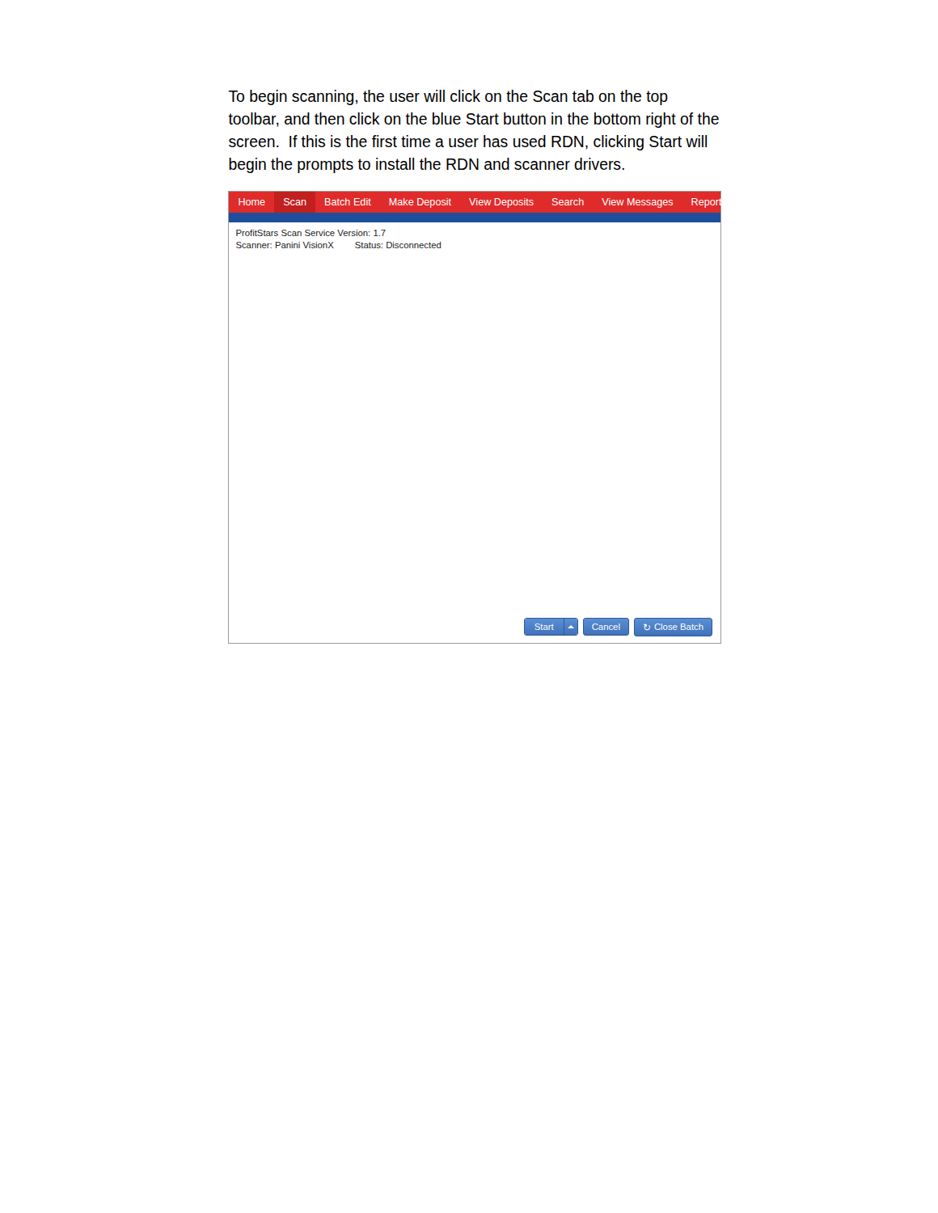To begin scanning, the user will click on the Scan tab on the top toolbar, and then click on the blue Start button in the bottom right of the screen. If this is the first time a user has used RDN, clicking Start will begin the prompts to install the RDN and scanner drivers.
Home
Scan
Batch Edit
Make Deposit
View Deposits
Search
View Messages
Reports
Tools
ProfitStars Scan Service Version: 1.7
Scanner: Panini VisionX Status: Disconnected
Start
Cancel
↻Close Batch